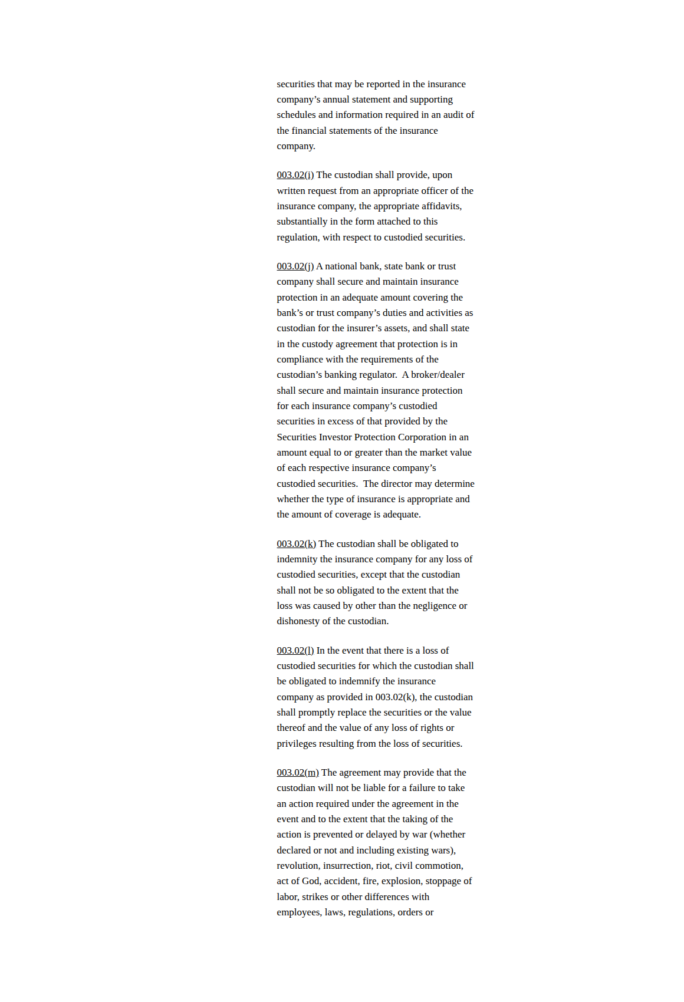securities that may be reported in the insurance company’s annual statement and supporting schedules and information required in an audit of the financial statements of the insurance company.
003.02(i) The custodian shall provide, upon written request from an appropriate officer of the insurance company, the appropriate affidavits, substantially in the form attached to this regulation, with respect to custodied securities.
003.02(j) A national bank, state bank or trust company shall secure and maintain insurance protection in an adequate amount covering the bank’s or trust company’s duties and activities as custodian for the insurer’s assets, and shall state in the custody agreement that protection is in compliance with the requirements of the custodian’s banking regulator. A broker/dealer shall secure and maintain insurance protection for each insurance company’s custodied securities in excess of that provided by the Securities Investor Protection Corporation in an amount equal to or greater than the market value of each respective insurance company’s custodied securities. The director may determine whether the type of insurance is appropriate and the amount of coverage is adequate.
003.02(k) The custodian shall be obligated to indemnity the insurance company for any loss of custodied securities, except that the custodian shall not be so obligated to the extent that the loss was caused by other than the negligence or dishonesty of the custodian.
003.02(l) In the event that there is a loss of custodied securities for which the custodian shall be obligated to indemnify the insurance company as provided in 003.02(k), the custodian shall promptly replace the securities or the value thereof and the value of any loss of rights or privileges resulting from the loss of securities.
003.02(m) The agreement may provide that the custodian will not be liable for a failure to take an action required under the agreement in the event and to the extent that the taking of the action is prevented or delayed by war (whether declared or not and including existing wars), revolution, insurrection, riot, civil commotion, act of God, accident, fire, explosion, stoppage of labor, strikes or other differences with employees, laws, regulations, orders or